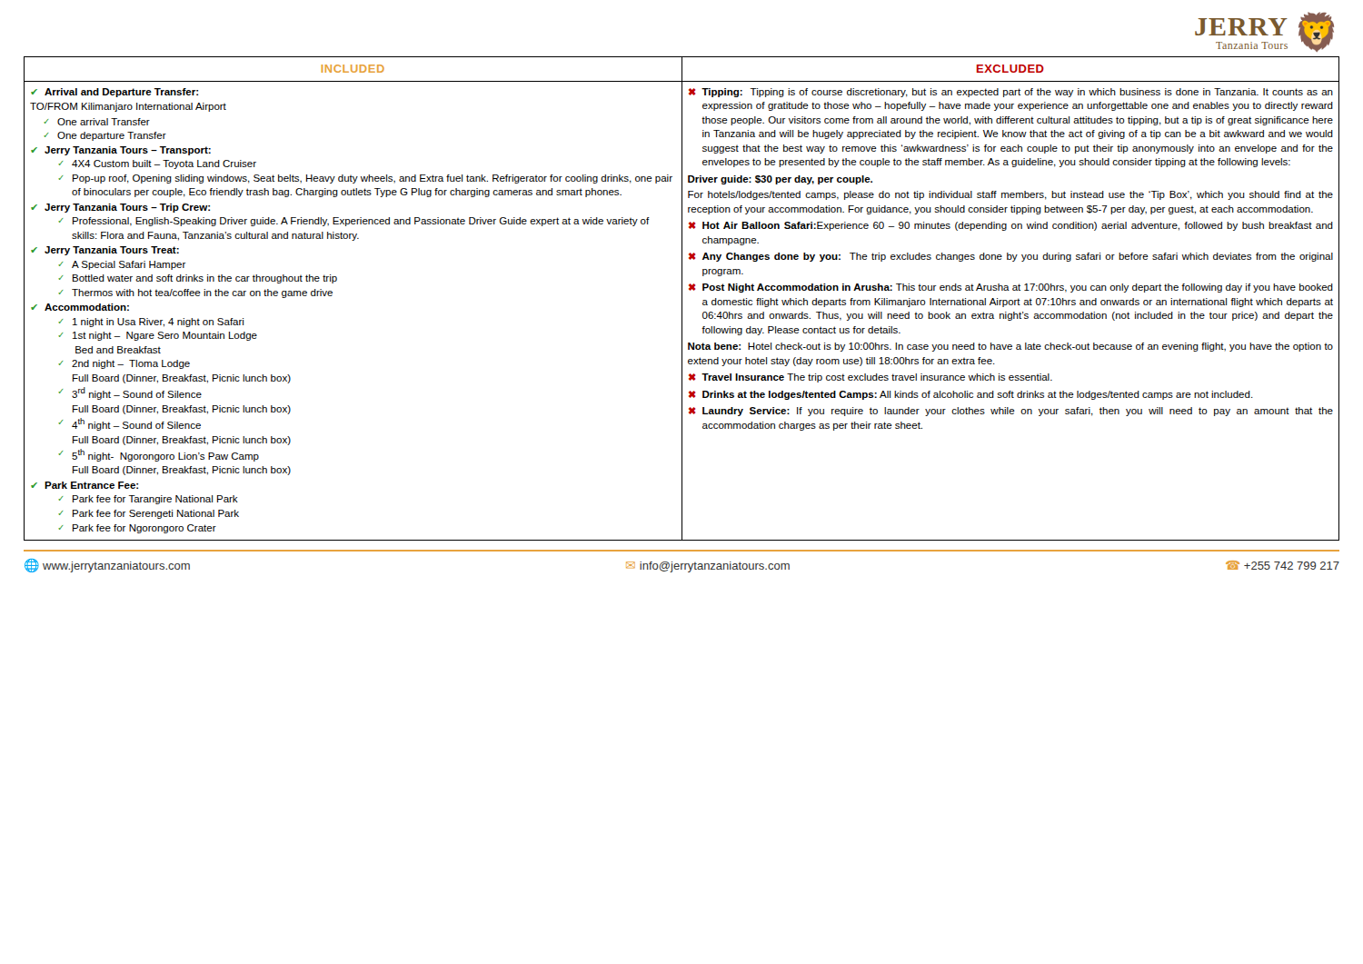JERRY
Tanzania Tours
🦁
| INCLUDED | EXCLUDED |
| --- | --- |
| Arrival and Departure Transfer: TO/FROM Kilimanjaro International Airport One arrival Transfer One departure Transfer Jerry Tanzania Tours – Transport: 4X4 Custom built – Toyota Land Cruiser Pop-up roof, Opening sliding windows, Seat belts, Heavy duty wheels, and Extra fuel tank. Refrigerator for cooling drinks, one pair of binoculars per couple, Eco friendly trash bag. Charging outlets Type G Plug for charging cameras and smart phones. Jerry Tanzania Tours – Trip Crew: Professional, English-Speaking Driver guide. A Friendly, Experienced and Passionate Driver Guide expert at a wide variety of skills: Flora and Fauna, Tanzania’s cultural and natural history. Jerry Tanzania Tours Treat: A Special Safari Hamper Bottled water and soft drinks in the car throughout the trip Thermos with hot tea/coffee in the car on the game drive Accommodation: 1 night in Usa River, 4 night on Safari 1st night – Ngare Sero Mountain Lodge Bed and Breakfast 2nd night – Tloma Lodge Full Board (Dinner, Breakfast, Picnic lunch box) 3 rd night – Sound of Silence Full Board (Dinner, Breakfast, Picnic lunch box) 4 th night – Sound of Silence Full Board (Dinner, Breakfast, Picnic lunch box) 5 th night- Ngorongoro Lion’s Paw Camp Full Board (Dinner, Breakfast, Picnic lunch box) Park Entrance Fee: Park fee for Tarangire National Park Park fee for Serengeti National Park Park fee for Ngorongoro Crater | Tipping: Tipping is of course discretionary, but is an expected part of the way in which business is done in Tanzania. It counts as an expression of gratitude to those who – hopefully – have made your experience an unforgettable one and enables you to directly reward those people. Our visitors come from all around the world, with different cultural attitudes to tipping, but a tip is of great significance here in Tanzania and will be hugely appreciated by the recipient. We know that the act of giving of a tip can be a bit awkward and we would suggest that the best way to remove this ‘awkwardness’ is for each couple to put their tip anonymously into an envelope and for the envelopes to be presented by the couple to the staff member. As a guideline, you should consider tipping at the following levels: Driver guide: $30 per day, per couple. For hotels/lodges/tented camps, please do not tip individual staff members, but instead use the ‘Tip Box’, which you should find at the reception of your accommodation. For guidance, you should consider tipping between $5-7 per day, per guest, at each accommodation. Hot Air Balloon Safari: Experience 60 – 90 minutes (depending on wind condition) aerial adventure, followed by bush breakfast and champagne. Any Changes done by you: The trip excludes changes done by you during safari or before safari which deviates from the original program. Post Night Accommodation in Arusha: This tour ends at Arusha at 17:00hrs, you can only depart the following day if you have booked a domestic flight which departs from Kilimanjaro International Airport at 07:10hrs and onwards or an international flight which departs at 06:40hrs and onwards. Thus, you will need to book an extra night’s accommodation (not included in the tour price) and depart the following day. Please contact us for details. Nota bene: Hotel check-out is by 10:00hrs. In case you need to have a late check-out because of an evening flight, you have the option to extend your hotel stay (day room use) till 18:00hrs for an extra fee. Travel Insurance The trip cost excludes travel insurance which is essential. Drinks at the lodges/tented Camps: All kinds of alcoholic and soft drinks at the lodges/tented camps are not included. Laundry Service: If you require to launder your clothes while on your safari, then you will need to pay an amount that the accommodation charges as per their rate sheet. |
🌐www.jerrytanzaniatours.com
✉info@jerrytanzaniatours.com
☎+255 742 799 217